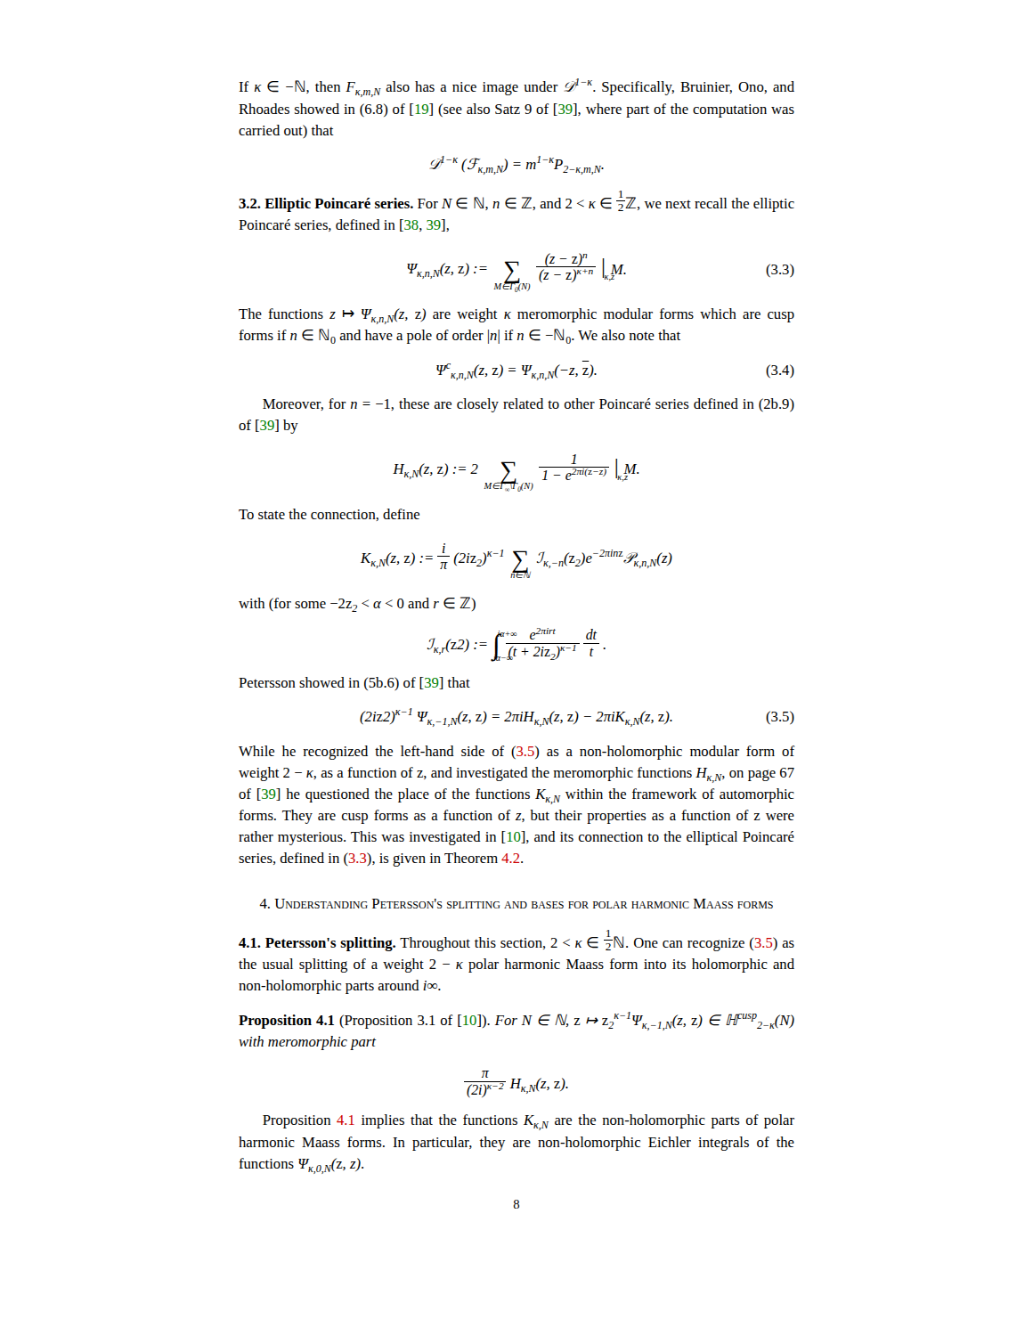If κ ∈ −ℕ, then Fκ,m,N also has a nice image under 𝒟1−κ. Specifically, Bruinier, Ono, and Rhoades showed in (6.8) of [19] (see also Satz 9 of [39], where part of the computation was carried out) that
𝒟1−κ (ℱκ,m,N) = m1−κP2−κ,m,N.
3.2. Elliptic Poincaré series. For N ∈ ℕ, n ∈ ℤ, and 2 < κ ∈ 12 ℤ, we next recall the elliptic Poincaré series, defined in [38, 39],
Ψκ,n,N(z, z) := ∑M∈Γ0(N) (z − z)n(z − z)κ+n |κ,z M. (3.3)
The functions z ↦ Ψκ,n,N(z, z) are weight κ meromorphic modular forms which are cusp forms if n ∈ ℕ0 and have a pole of order |n| if n ∈ −ℕ0. We also note that
Ψcκ,n,N(z, z) = Ψκ,n,N(−z, z). (3.4)
Moreover, for n = −1, these are closely related to other Poincaré series defined in (2b.9) of [39] by
Hκ,N(z, z) := 2 ∑M∈Γ∞\Γ0(N) 11 − e2πi(z−z) |κ,z M.
To state the connection, define
Kκ,N(z, z) := iπ (2iz2)κ−1 ∑n∈ℕ ℐκ,−n(z2)e−2πinz𝒫κ,n,N(z)
with (for some −2z2 < α < 0 and r ∈ ℤ)
ℐκ,r(z2) := iα+∞∫iα−∞ e2πirt(t + 2iz2)κ−1 dt t .
Petersson showed in (5b.6) of [39] that
(2iz2)κ−1 Ψκ,−1,N(z, z) = 2πiHκ,N(z, z) − 2πiKκ,N(z, z). (3.5)
While he recognized the left-hand side of (3.5) as a non-holomorphic modular form of weight 2 − κ, as a function of z, and investigated the meromorphic functions Hκ,N, on page 67 of [39] he questioned the place of the functions Kκ,N within the framework of automorphic forms. They are cusp forms as a function of z, but their properties as a function of z were rather mysterious. This was investigated in [10], and its connection to the elliptical Poincaré series, defined in (3.3), is given in Theorem 4.2.
4. Understanding Petersson's splitting and bases for polar harmonic Maass forms
4.1. Petersson's splitting. Throughout this section, 2 < κ ∈ 12 ℕ. One can recognize (3.5) as the usual splitting of a weight 2 − κ polar harmonic Maass form into its holomorphic and non-holomorphic parts around i∞.
Proposition 4.1 (Proposition 3.1 of [10]). For N ∈ ℕ, z ↦ z2κ−1Ψκ,−1,N(z, z) ∈ ℍcusp2−κ(N) with meromorphic part
π(2i)κ−2 Hκ,N(z, z).
Proposition 4.1 implies that the functions Kκ,N are the non-holomorphic parts of polar harmonic Maass forms. In particular, they are non-holomorphic Eichler integrals of the functions Ψκ,0,N(z, z).
8